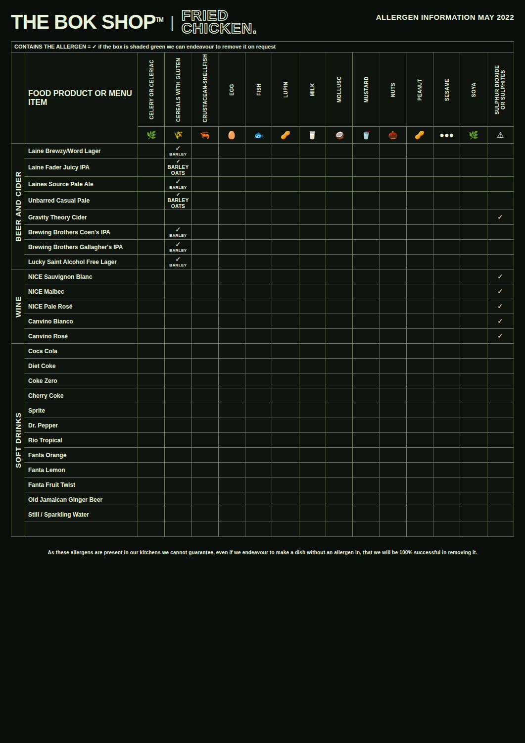The Bok ShopTM
|
Fried Chicken.
Allergen Information May 2022
CONTAINS THE ALLERGEN = ✓ if the box is shaded green we can endeavour to remove it on request
| | Food Product or Menu Item | Celery or Celeriac | Cereals with Gluten | Crustacean-Shellfish | Egg | Fish | Lupin | Milk | Mollusc | Mustard | Nuts | Peanut | Sesame | Soya | Sulphur Dioxide or Sulphites |
| --- | --- | --- | --- | --- | --- | --- | --- | --- | --- | --- | --- | --- | --- | --- | --- |
| 🌿 | 🌾 | 🦐 | 🥚 | 🐟 | 🥜 | 🥛 | 🥥 | 🥤 | 🌰 | 🥜 | ●●● | 🌿 | ⚠ |
| Beer and Cider | Laine Brewzy/Word Lager | | ✓ Barley | | | | | | | | | | | | |
| Laine Fader Juicy IPA | | ✓ Barley Oats | | | | | | | | | | | | |
| Laines Source Pale Ale | | ✓ Barley | | | | | | | | | | | | |
| Unbarred Casual Pale | | ✓ Barley Oats | | | | | | | | | | | | |
| Gravity Theory Cider | | | | | | | | | | | | | | ✓ |
| Brewing Brothers Coen's IPA | | ✓ Barley | | | | | | | | | | | | |
| Brewing Brothers Gallagher's IPA | | ✓ Barley | | | | | | | | | | | | |
| Lucky Saint Alcohol Free Lager | | ✓ Barley | | | | | | | | | | | | |
| Wine | NICE Sauvignon Blanc | | | | | | | | | | | | | | ✓ |
| NICE Malbec | | | | | | | | | | | | | | ✓ |
| NICE Pale Rosé | | | | | | | | | | | | | | ✓ |
| Canvino Bianco | | | | | | | | | | | | | | ✓ |
| Canvino Rosé | | | | | | | | | | | | | | ✓ |
| Soft Drinks | Coca Cola | | | | | | | | | | | | | | |
| Diet Coke | | | | | | | | | | | | | | |
| Coke Zero | | | | | | | | | | | | | | |
| Cherry Coke | | | | | | | | | | | | | | |
| Sprite | | | | | | | | | | | | | | |
| Dr. Pepper | | | | | | | | | | | | | | |
| Rio Tropical | | | | | | | | | | | | | | |
| Fanta Orange | | | | | | | | | | | | | | |
| Fanta Lemon | | | | | | | | | | | | | | |
| Fanta Fruit Twist | | | | | | | | | | | | | | |
| Old Jamaican Ginger Beer | | | | | | | | | | | | | | |
| Still / Sparkling Water | | | | | | | | | | | | | | |
As these allergens are present in our kitchens we cannot guarantee, even if we endeavour to make a dish without an allergen in, that we will be 100% successful in removing it.